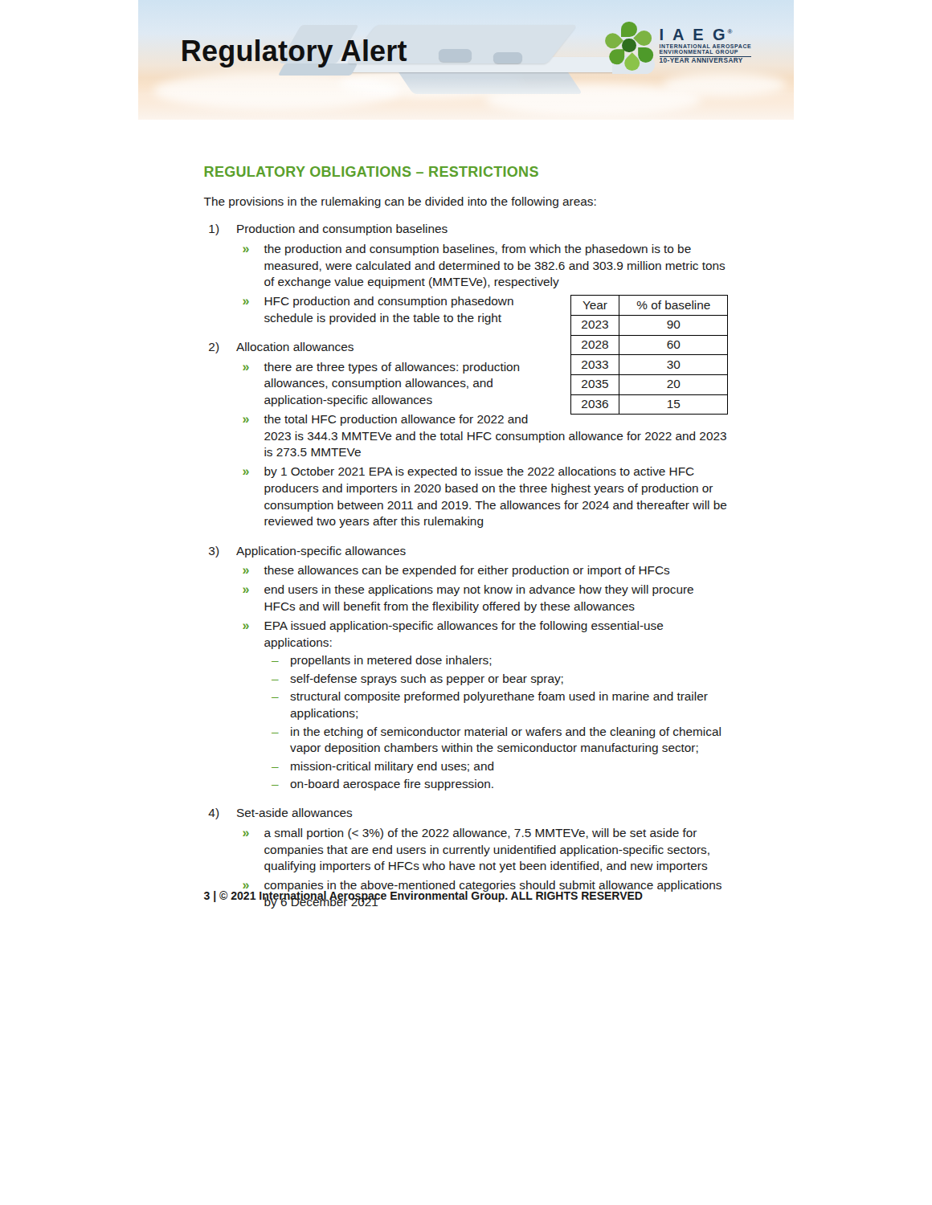Regulatory Alert
I A E G®
International Aerospace
Environmental Group
10-YEAR ANNIVERSARY
REGULATORY OBLIGATIONS – RESTRICTIONS
The provisions in the rulemaking can be divided into the following areas:
Production and consumption baselines
the production and consumption baselines, from which the phasedown is to be measured, were calculated and determined to be 382.6 and 303.9 million metric tons of exchange value equipment (MMTEVe), respectively
| Year | % of baseline |
| --- | --- |
| 2023 | 90 |
| 2028 | 60 |
| 2033 | 30 |
| 2035 | 20 |
| 2036 | 15 |
HFC production and consumption phasedown schedule is provided in the table to the right
Allocation allowances
there are three types of allowances: production allowances, consumption allowances, and application-specific allowances
the total HFC production allowance for 2022 and 2023 is 344.3 MMTEVe and the total HFC consumption allowance for 2022 and 2023 is 273.5 MMTEVe
by 1 October 2021 EPA is expected to issue the 2022 allocations to active HFC producers and importers in 2020 based on the three highest years of production or consumption between 2011 and 2019. The allowances for 2024 and thereafter will be reviewed two years after this rulemaking
Application-specific allowances
these allowances can be expended for either production or import of HFCs
end users in these applications may not know in advance how they will procure HFCs and will benefit from the flexibility offered by these allowances
EPA issued application-specific allowances for the following essential-use applications:
propellants in metered dose inhalers;
self-defense sprays such as pepper or bear spray;
structural composite preformed polyurethane foam used in marine and trailer applications;
in the etching of semiconductor material or wafers and the cleaning of chemical vapor deposition chambers within the semiconductor manufacturing sector;
mission-critical military end uses; and
on-board aerospace fire suppression.
Set-aside allowances
a small portion (< 3%) of the 2022 allowance, 7.5 MMTEVe, will be set aside for companies that are end users in currently unidentified application-specific sectors, qualifying importers of HFCs who have not yet been identified, and new importers
companies in the above-mentioned categories should submit allowance applications by 6 December 2021
3 | © 2021 International Aerospace Environmental Group. ALL RIGHTS RESERVED